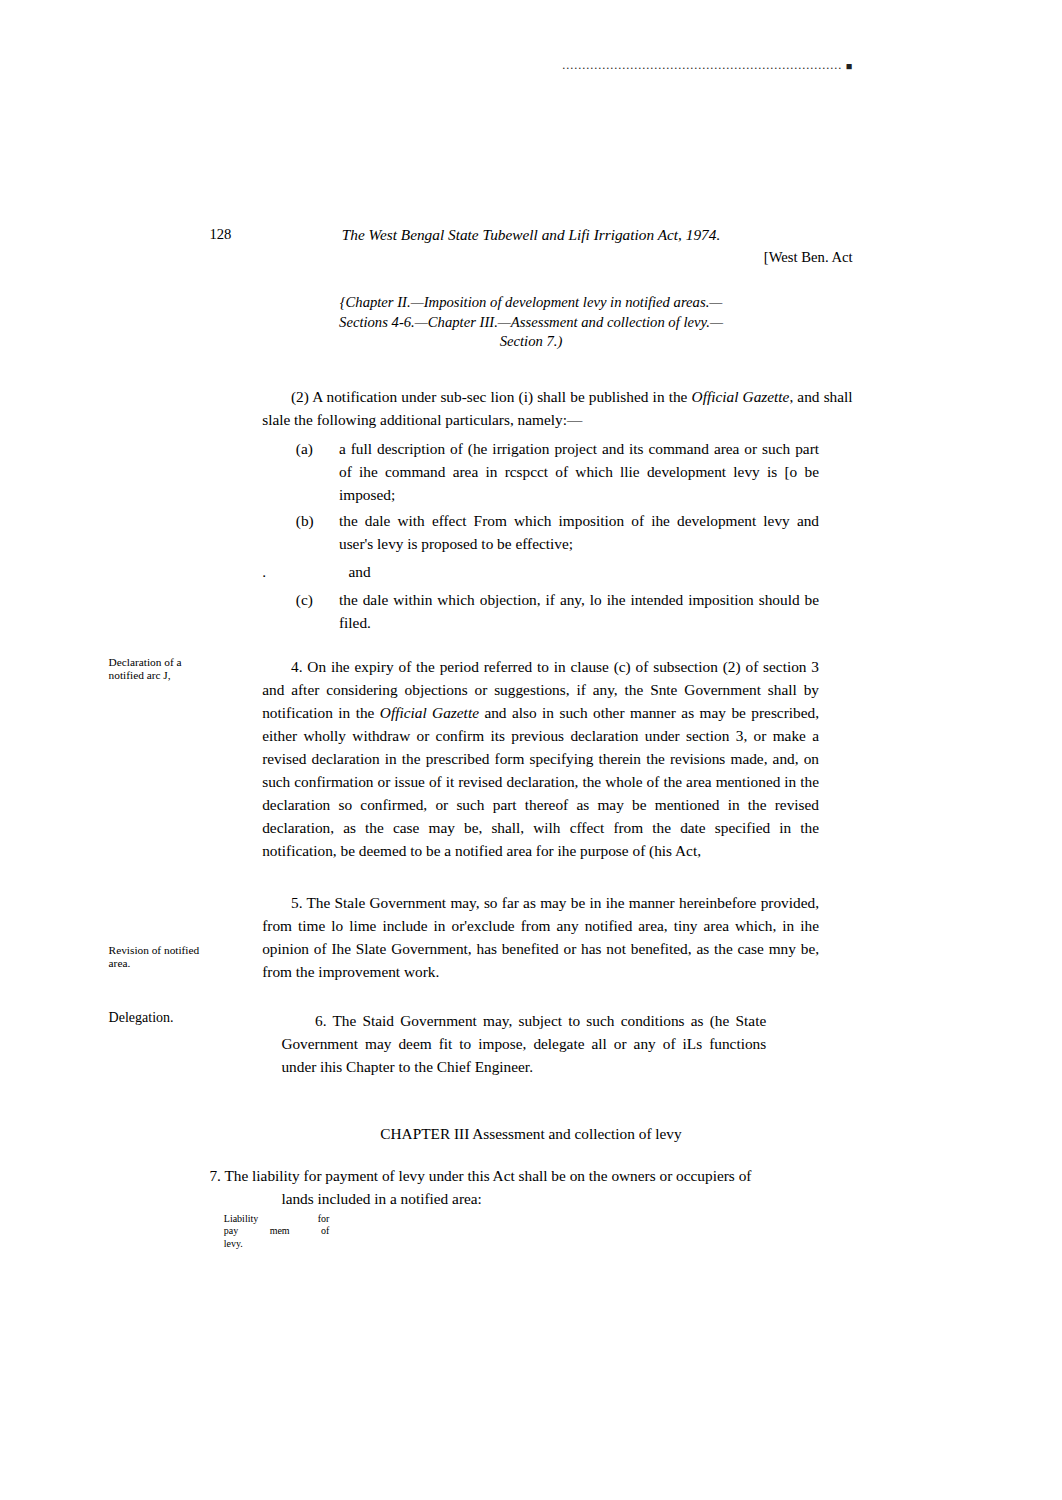...................................................................... ■
128
The West Bengal State Tubewell and Lifi Irrigation Act, 1974.
[West Ben. Act
{Chapter II.—Imposition of development levy in notified areas.—
Sections 4-6.—Chapter III.—Assessment and collection of levy.—
Section 7.)
(2) A notification under sub-sec lion (i) shall be published in the Official Gazette, and shall slale the following additional particulars, namely:—
(a) a full description of (he irrigation project and its command area or such part of ihe command area in rcspcct of which llie development levy is [o be imposed;
(b) the dale with effect From which imposition of ihe development levy and user's levy is proposed to be effective;
. and
(c) the dale within which objection, if any, lo ihe intended imposition should be filed.
Declaration of a notified arc J,
4. On ihe expiry of the period referred to in clause (c) of subsection (2) of section 3 and after considering objections or suggestions, if any, the Snte Government shall by notification in the Official Gazette and also in such other manner as may be prescribed, either wholly withdraw or confirm its previous declaration under section 3, or make a revised declaration in the prescribed form specifying therein the revisions made, and, on such confirmation or issue of it revised declaration, the whole of the area mentioned in the declaration so confirmed, or such part thereof as may be mentioned in the revised declaration, as the case may be, shall, wilh cffect from the date specified in the notification, be deemed to be a notified area for ihe purpose of (his Act,
Revision of notified area.
5. The Stale Government may, so far as may be in ihe manner hereinbefore provided, from time lo lime include in or'exclude from any notified area, tiny area which, in ihe opinion of Ihe Slate Government, has benefited or has not benefited, as the case mny be, from the improvement work.
Delegation.
6. The Staid Government may, subject to such conditions as (he State Government may deem fit to impose, delegate all or any of iLs functions under ihis Chapter to the Chief Engineer.
CHAPTER III Assessment and collection of levy
7. The liability for payment of levy under this Act shall be on the owners or occupiers of
lands included in a notified area:
Liability for
pay mem of
levy.